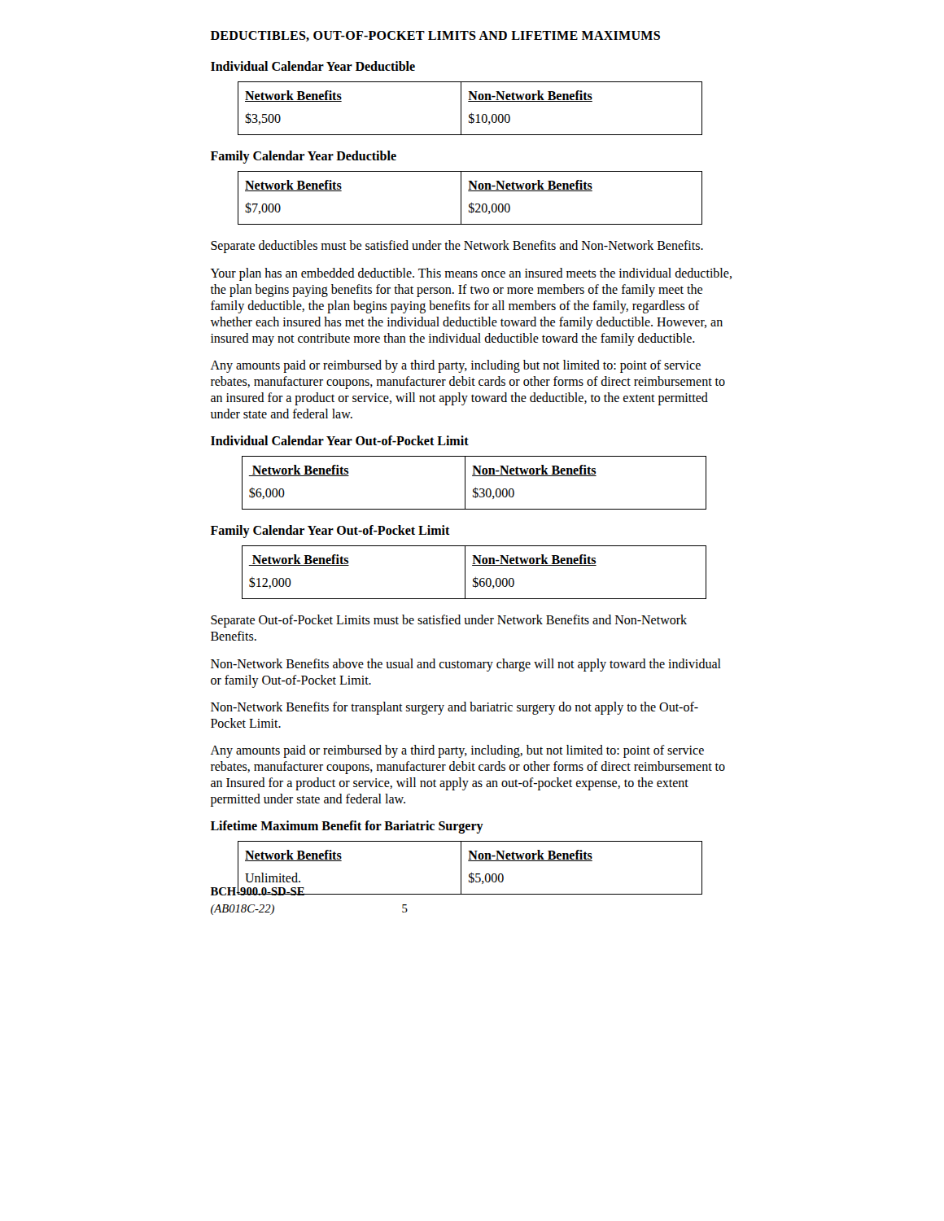DEDUCTIBLES, OUT-OF-POCKET LIMITS AND LIFETIME MAXIMUMS
Individual Calendar Year Deductible
| Network Benefits $3,500 | Non-Network Benefits $10,000 |
Family Calendar Year Deductible
| Network Benefits $7,000 | Non-Network Benefits $20,000 |
Separate deductibles must be satisfied under the Network Benefits and Non-Network Benefits.
Your plan has an embedded deductible. This means once an insured meets the individual deductible, the plan begins paying benefits for that person. If two or more members of the family meet the family deductible, the plan begins paying benefits for all members of the family, regardless of whether each insured has met the individual deductible toward the family deductible. However, an insured may not contribute more than the individual deductible toward the family deductible.
Any amounts paid or reimbursed by a third party, including but not limited to: point of service rebates, manufacturer coupons, manufacturer debit cards or other forms of direct reimbursement to an insured for a product or service, will not apply toward the deductible, to the extent permitted under state and federal law.
Individual Calendar Year Out-of-Pocket Limit
| Network Benefits $6,000 | Non-Network Benefits $30,000 |
Family Calendar Year Out-of-Pocket Limit
| Network Benefits $12,000 | Non-Network Benefits $60,000 |
Separate Out-of-Pocket Limits must be satisfied under Network Benefits and Non-Network Benefits.
Non-Network Benefits above the usual and customary charge will not apply toward the individual or family Out-of-Pocket Limit.
Non-Network Benefits for transplant surgery and bariatric surgery do not apply to the Out-of-Pocket Limit.
Any amounts paid or reimbursed by a third party, including, but not limited to: point of service rebates, manufacturer coupons, manufacturer debit cards or other forms of direct reimbursement to an Insured for a product or service, will not apply as an out-of-pocket expense, to the extent permitted under state and federal law.
Lifetime Maximum Benefit for Bariatric Surgery
| Network Benefits Unlimited. | Non-Network Benefits $5,000 |
BCH-900.0-SD-SE
(AB018C-22)5